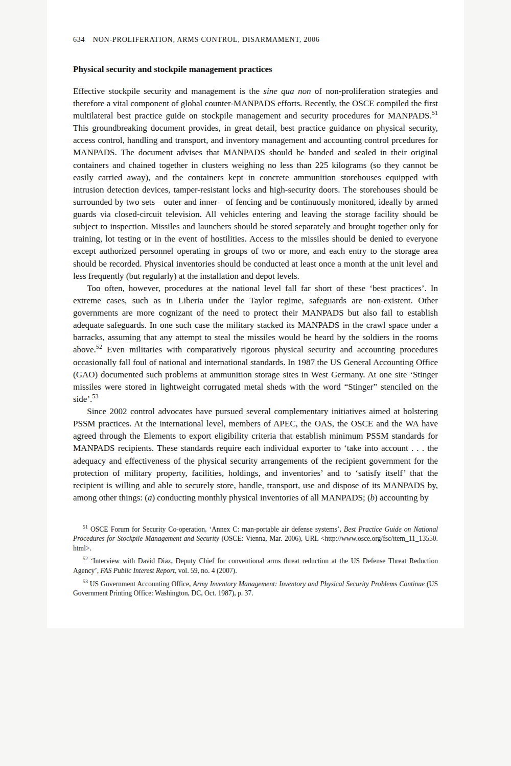634 NON-PROLIFERATION, ARMS CONTROL, DISARMAMENT, 2006
Physical security and stockpile management practices
Effective stockpile security and management is the sine qua non of non-proliferation strategies and therefore a vital component of global counter-MANPADS efforts. Recently, the OSCE compiled the first multilateral best practice guide on stockpile management and security procedures for MANPADS.51 This groundbreaking document provides, in great detail, best practice guidance on physical security, access control, handling and transport, and inventory management and accounting control prcedures for MANPADS. The document advises that MANPADS should be banded and sealed in their original containers and chained together in clusters weighing no less than 225 kilograms (so they cannot be easily carried away), and the containers kept in concrete ammunition storehouses equipped with intrusion detection devices, tamper-resistant locks and high-security doors. The storehouses should be surrounded by two sets—outer and inner—of fencing and be continuously monitored, ideally by armed guards via closed-circuit television. All vehicles entering and leaving the storage facility should be subject to inspection. Missiles and launchers should be stored separately and brought together only for training, lot testing or in the event of hostilities. Access to the missiles should be denied to everyone except authorized personnel operating in groups of two or more, and each entry to the storage area should be recorded. Physical inventories should be conducted at least once a month at the unit level and less frequently (but regularly) at the installation and depot levels.
Too often, however, procedures at the national level fall far short of these ‘best practices’. In extreme cases, such as in Liberia under the Taylor regime, safeguards are non-existent. Other governments are more cognizant of the need to protect their MANPADS but also fail to establish adequate safeguards. In one such case the military stacked its MANPADS in the crawl space under a barracks, assuming that any attempt to steal the missiles would be heard by the soldiers in the rooms above.52 Even militaries with comparatively rigorous physical security and accounting procedures occasionally fall foul of national and international standards. In 1987 the US General Accounting Office (GAO) documented such problems at ammunition storage sites in West Germany. At one site ‘Stinger missiles were stored in lightweight corrugated metal sheds with the word “Stinger” stenciled on the side’.53
Since 2002 control advocates have pursued several complementary initiatives aimed at bolstering PSSM practices. At the international level, members of APEC, the OAS, the OSCE and the WA have agreed through the Elements to export eligibility criteria that establish minimum PSSM standards for MANPADS recipients. These standards require each individual exporter to ‘take into account . . . the adequacy and effectiveness of the physical security arrangements of the recipient government for the protection of military property, facilities, holdings, and inventories’ and to ‘satisfy itself’ that the recipient is willing and able to securely store, handle, transport, use and dispose of its MANPADS by, among other things: (a) conducting monthly physical inventories of all MANPADS; (b) accounting by
51 OSCE Forum for Security Co-operation, ‘Annex C: man-portable air defense systems’, Best Practice Guide on National Procedures for Stockpile Management and Security (OSCE: Vienna, Mar. 2006), URL <http://www.osce.org/fsc/item_11_13550. html>.
52 ‘Interview with David Diaz, Deputy Chief for conventional arms threat reduction at the US Defense Threat Reduction Agency’, FAS Public Interest Report, vol. 59, no. 4 (2007).
53 US Government Accounting Office, Army Inventory Management: Inventory and Physical Security Problems Continue (US Government Printing Office: Washington, DC, Oct. 1987), p. 37.